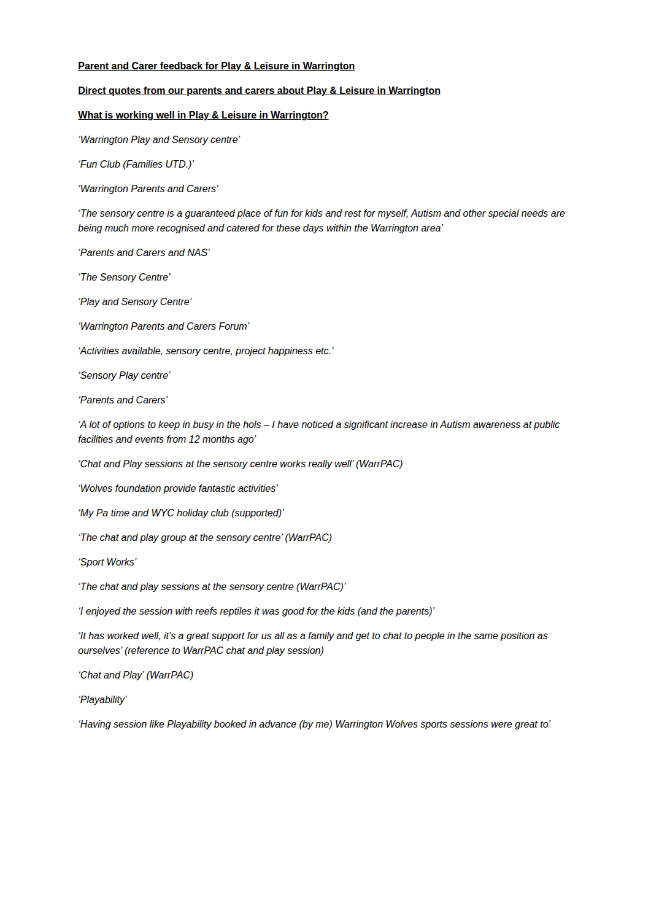Parent and Carer feedback for Play & Leisure in Warrington
Direct quotes from our parents and carers about Play & Leisure in Warrington
What is working well in Play & Leisure in Warrington?
‘Warrington Play and Sensory centre’
‘Fun Club (Families UTD.)’
‘Warrington Parents and Carers’
‘The sensory centre is a guaranteed place of fun for kids and rest for myself, Autism and other special needs are being much more recognised and catered for these days within the Warrington area’
‘Parents and Carers and NAS’
‘The Sensory Centre’
‘Play and Sensory Centre’
‘Warrington Parents and Carers Forum’
‘Activities available, sensory centre, project happiness etc.’
‘Sensory Play centre’
‘Parents and Carers’
‘A lot of options to keep in busy in the hols – I have noticed a significant increase in Autism awareness at public facilities and events from 12 months ago’
‘Chat and Play sessions at the sensory centre works really well’ (WarrPAC)
‘Wolves foundation provide fantastic activities’
‘My Pa time and WYC holiday club (supported)’
‘The chat and play group at the sensory centre’ (WarrPAC)
‘Sport Works’
‘The chat and play sessions at the sensory centre (WarrPAC)’
‘I enjoyed the session with reefs reptiles it was good for the kids (and the parents)’
‘It has worked well, it’s a great support for us all as a family and get to chat to people in the same position as ourselves’ (reference to WarrPAC chat and play session)
‘Chat and Play’ (WarrPAC)
‘Playability’
‘Having session like Playability booked in advance (by me) Warrington Wolves sports sessions were great to’